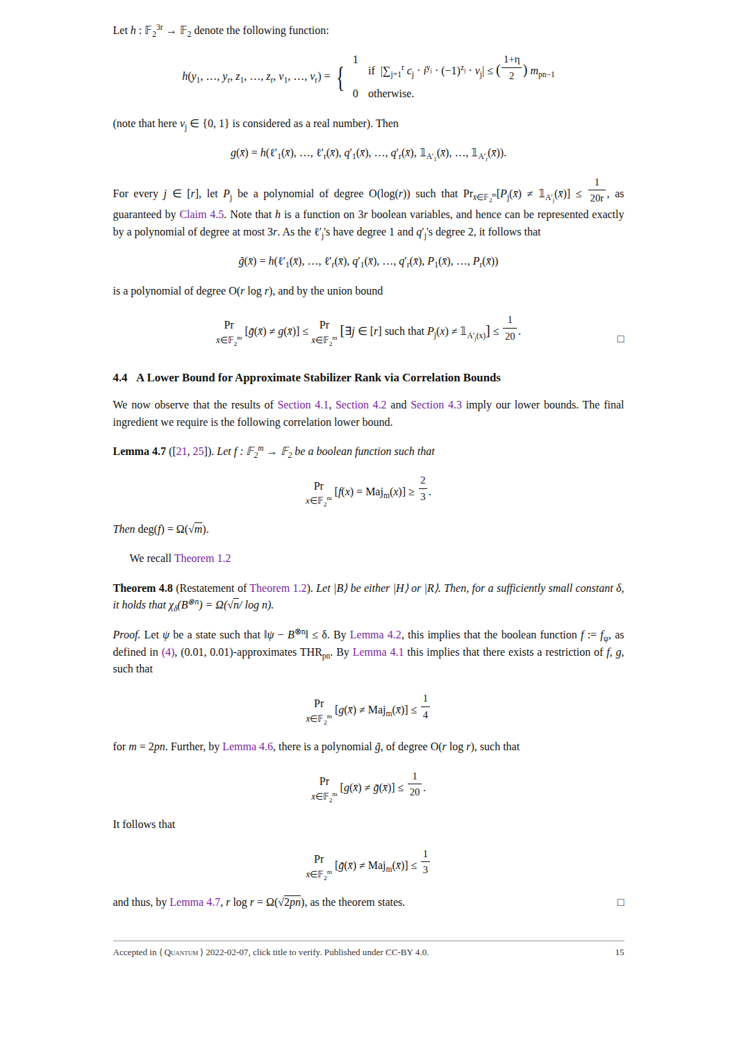Let h : 𝔽23r → 𝔽2 denote the following function:
h(y1, …, yr, z1, …, zr, v1, …, vr) = { 1 if |∑j=1r cj · iyj · (−1)zj · vj| ≤ (1+η 2) mpn−1 0 otherwise.
(note that here vj ∈ {0, 1} is considered as a real number). Then
g(x̄) = h(ℓ′1(x̄), …, ℓ′r(x̄), q′1(x̄), …, q′r(x̄), 𝟙A′1(x̄), …, 𝟙A′r(x̄)).
For every j ∈ [r], let Pj be a polynomial of degree O(log(r)) such that Prx̄∈𝔽2m[Pj(x̄) ≠ 𝟙A′j(x̄)] ≤ 120r, as guaranteed by Claim 4.5. Note that h is a function on 3r boolean variables, and hence can be represented exactly by a polynomial of degree at most 3r. As the ℓ′j's have degree 1 and q′j's degree 2, it follows that
g̃(x̄) = h(ℓ′1(x̄), …, ℓ′r(x̄), q′1(x̄), …, q′r(x̄), P1(x̄), …, Pr(x̄))
is a polynomial of degree O(r log r), and by the union bound
Pr x̄∈𝔽2m [g̃(x̄) ≠ g(x̄)] ≤ Pr x̄∈𝔽2m [∃j ∈ [r] such that Pj(x) ≠ 𝟙A′j(x)] ≤ 120. □
4.4 A Lower Bound for Approximate Stabilizer Rank via Correlation Bounds
We now observe that the results of Section 4.1, Section 4.2 and Section 4.3 imply our lower bounds. The final ingredient we require is the following correlation lower bound.
Lemma 4.7 ([21, 25]). Let f : 𝔽2m → 𝔽2 be a boolean function such that
Pr x∈𝔽2m [f(x) = Majm(x)] ≥ 23.
Then deg(f) = Ω(√m).
We recall Theorem 1.2
Theorem 4.8 (Restatement of Theorem 1.2). Let |B⟩ be either |H⟩ or |R⟩. Then, for a sufficiently small constant δ, it holds that χδ(B⊗n) = Ω(√n/ log n).
Proof. Let ψ be a state such that ‖ψ − B⊗n‖ ≤ δ. By Lemma 4.2, this implies that the boolean function f := fψ, as defined in (4), (0.01, 0.01)-approximates THRpn. By Lemma 4.1 this implies that there exists a restriction of f, g, such that
Pr x̄∈𝔽2m [g(x̄) ≠ Majm(x̄)] ≤ 14
for m = 2pn. Further, by Lemma 4.6, there is a polynomial g̃, of degree O(r log r), such that
Pr x̄∈𝔽2m [g(x̄) ≠ g̃(x̄)] ≤ 120.
It follows that
Pr x̄∈𝔽2m [g̃(x̄) ≠ Majm(x̄)] ≤ 13
and thus, by Lemma 4.7, r log r = Ω(√2pn), as the theorem states.□
Accepted in ⟨ Quantum ⟩ 2022-02-07, click title to verify. Published under CC-BY 4.0. 15